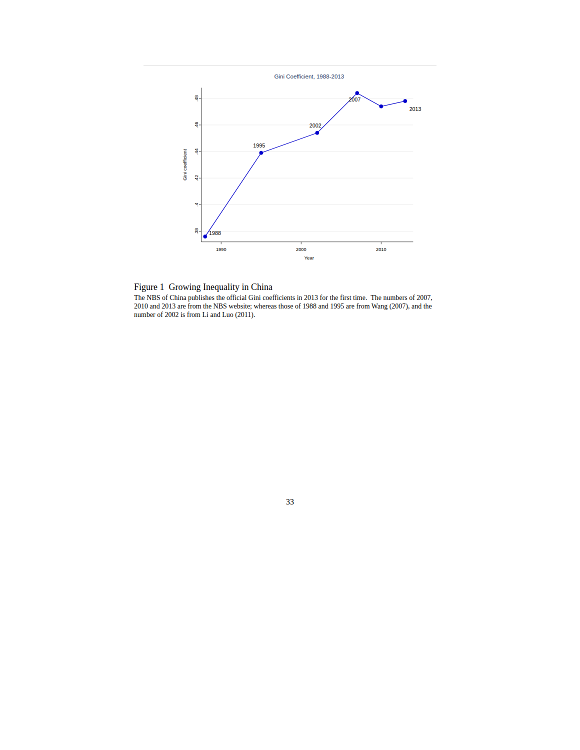Chart geometry: x: 1988 -> 1988..2014 mapped to plot area y: Gini 0.376..0.485 mapped to plot area Gini Coefficient, 1988-2013 Gini Coefficient, 1988-2013 .38 .4 .42 .44 .46 .48 Gini coefficient 1990 2000 2010 Year Data points: 1988: 0.376 -> y = 450 - (0.004/0.116)*400 = 436.2 ; x=160 1995: 0.439 -> y = 450 - (0.067/0.116)*400 = 219.0 ; x=305.4 2002: 0.454 -> y = 450 - (0.082/0.116)*400 = 167.2 ; x=450.8 2007: 0.484 -> y = 450 - (0.112/0.116)*400 = 63.8 ; x=554.6 2010: 0.474 -> y = 450 - (0.102/0.116)*400 = 98.3 ; x=616.9 2013: 0.478 -> y = 450 - (0.106/0.116)*400 = 84.5 ; x=679.2 1988 1995 2002 2007 2013
Figure 1 Growing Inequality in China
The NBS of China publishes the official Gini coefficients in 2013 for the first time. The numbers of 2007, 2010 and 2013 are from the NBS website; whereas those of 1988 and 1995 are from Wang (2007), and the number of 2002 is from Li and Luo (2011).
33